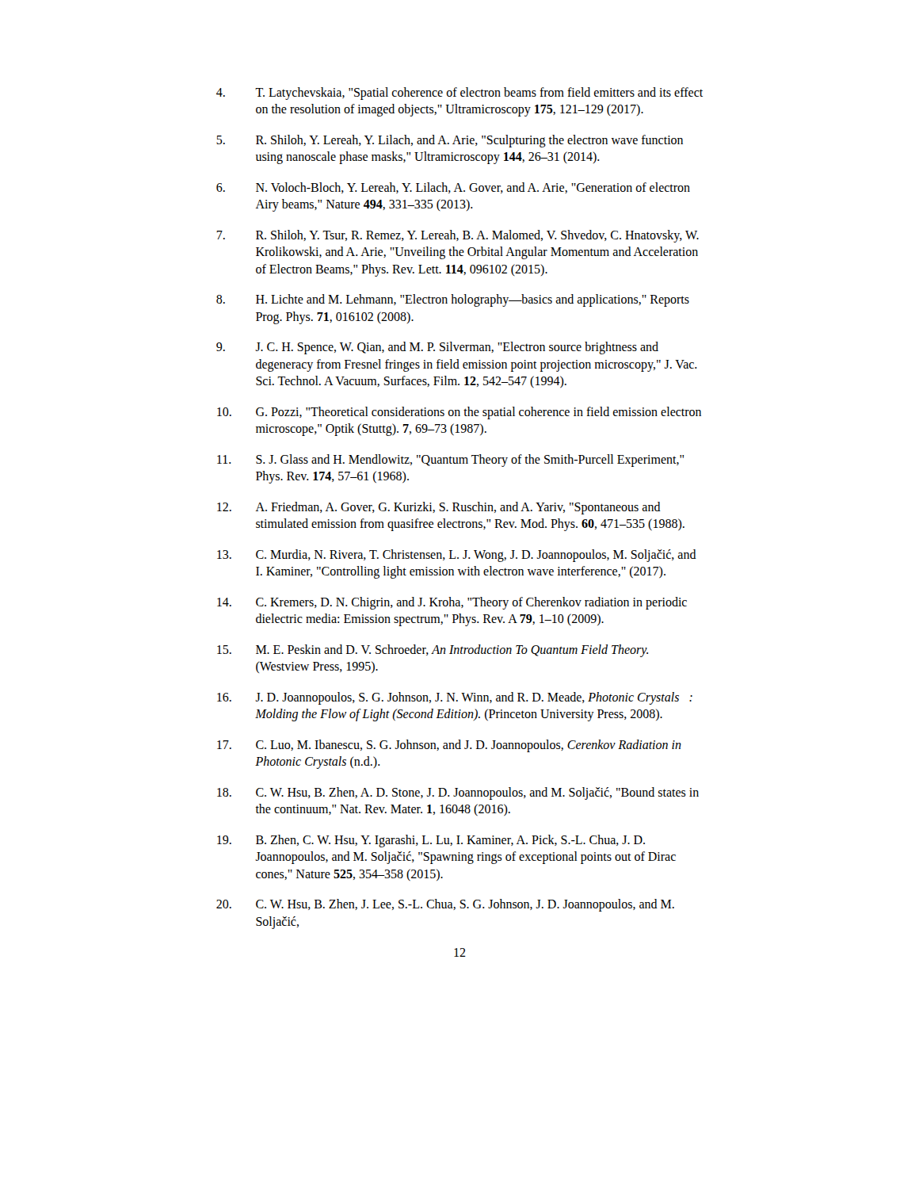4. T. Latychevskaia, "Spatial coherence of electron beams from field emitters and its effect on the resolution of imaged objects," Ultramicroscopy 175, 121–129 (2017).
5. R. Shiloh, Y. Lereah, Y. Lilach, and A. Arie, "Sculpturing the electron wave function using nanoscale phase masks," Ultramicroscopy 144, 26–31 (2014).
6. N. Voloch-Bloch, Y. Lereah, Y. Lilach, A. Gover, and A. Arie, "Generation of electron Airy beams," Nature 494, 331–335 (2013).
7. R. Shiloh, Y. Tsur, R. Remez, Y. Lereah, B. A. Malomed, V. Shvedov, C. Hnatovsky, W. Krolikowski, and A. Arie, "Unveiling the Orbital Angular Momentum and Acceleration of Electron Beams," Phys. Rev. Lett. 114, 096102 (2015).
8. H. Lichte and M. Lehmann, "Electron holography—basics and applications," Reports Prog. Phys. 71, 016102 (2008).
9. J. C. H. Spence, W. Qian, and M. P. Silverman, "Electron source brightness and degeneracy from Fresnel fringes in field emission point projection microscopy," J. Vac. Sci. Technol. A Vacuum, Surfaces, Film. 12, 542–547 (1994).
10. G. Pozzi, "Theoretical considerations on the spatial coherence in field emission electron microscope," Optik (Stuttg). 7, 69–73 (1987).
11. S. J. Glass and H. Mendlowitz, "Quantum Theory of the Smith-Purcell Experiment," Phys. Rev. 174, 57–61 (1968).
12. A. Friedman, A. Gover, G. Kurizki, S. Ruschin, and A. Yariv, "Spontaneous and stimulated emission from quasifree electrons," Rev. Mod. Phys. 60, 471–535 (1988).
13. C. Murdia, N. Rivera, T. Christensen, L. J. Wong, J. D. Joannopoulos, M. Soljačić, and I. Kaminer, "Controlling light emission with electron wave interference," (2017).
14. C. Kremers, D. N. Chigrin, and J. Kroha, "Theory of Cherenkov radiation in periodic dielectric media: Emission spectrum," Phys. Rev. A 79, 1–10 (2009).
15. M. E. Peskin and D. V. Schroeder, An Introduction To Quantum Field Theory. (Westview Press, 1995).
16. J. D. Joannopoulos, S. G. Johnson, J. N. Winn, and R. D. Meade, Photonic Crystals : Molding the Flow of Light (Second Edition). (Princeton University Press, 2008).
17. C. Luo, M. Ibanescu, S. G. Johnson, and J. D. Joannopoulos, Cerenkov Radiation in Photonic Crystals (n.d.).
18. C. W. Hsu, B. Zhen, A. D. Stone, J. D. Joannopoulos, and M. Soljačić, "Bound states in the continuum," Nat. Rev. Mater. 1, 16048 (2016).
19. B. Zhen, C. W. Hsu, Y. Igarashi, L. Lu, I. Kaminer, A. Pick, S.-L. Chua, J. D. Joannopoulos, and M. Soljačić, "Spawning rings of exceptional points out of Dirac cones," Nature 525, 354–358 (2015).
20. C. W. Hsu, B. Zhen, J. Lee, S.-L. Chua, S. G. Johnson, J. D. Joannopoulos, and M. Soljačić,
12